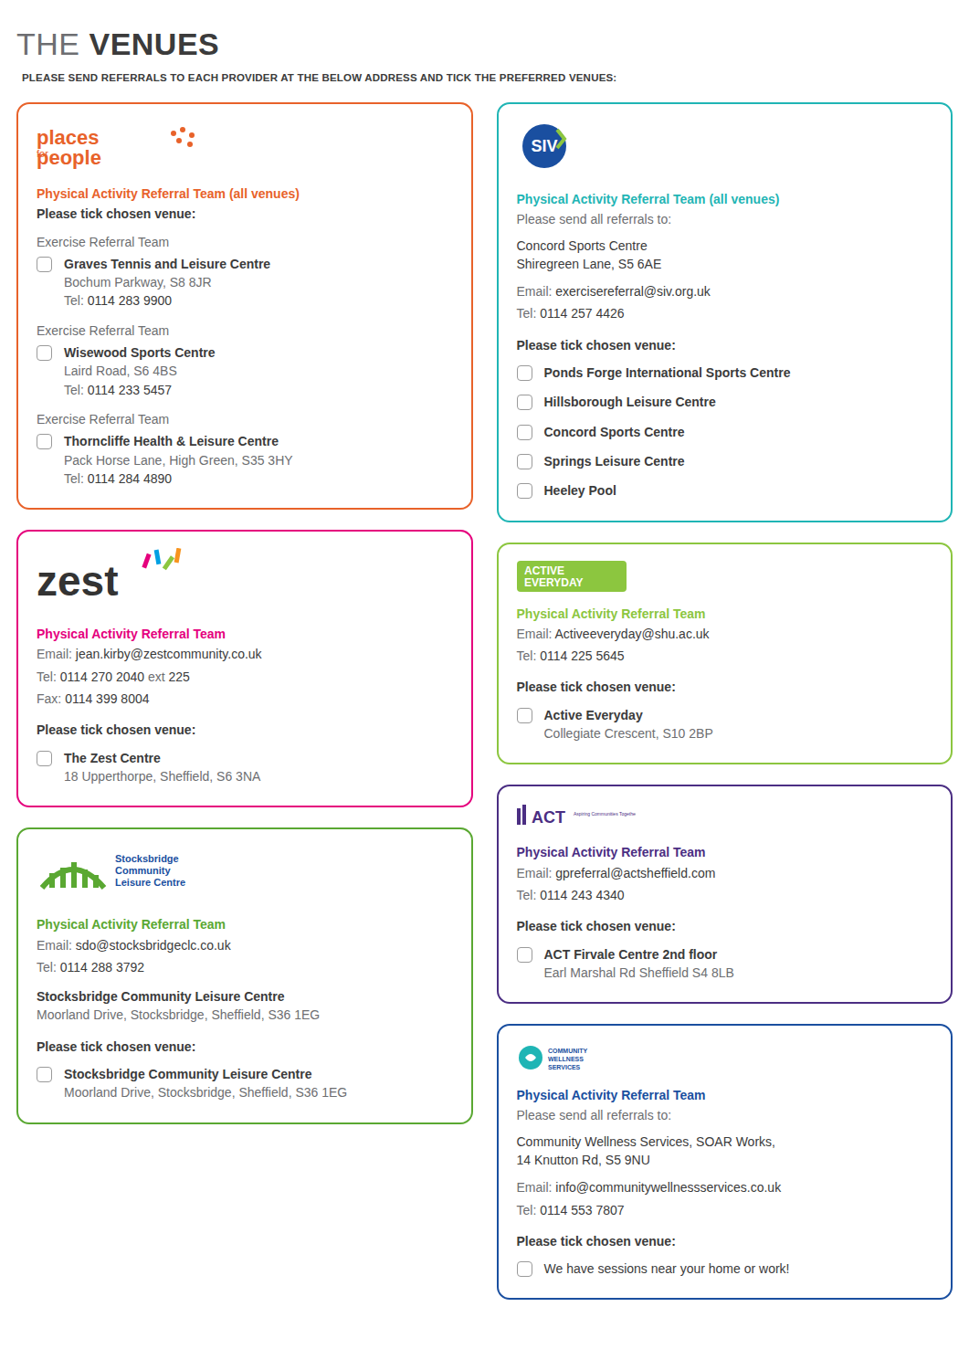The Venues
Please send referrals to each provider at the below address and tick the preferred venues:
Physical Activity Referral Team (all venues)
Please tick chosen venue:
Exercise Referral Team
Graves Tennis and Leisure Centre Bochum Parkway, S8 8JR Tel: 0114 283 9900
Exercise Referral Team
Wisewood Sports Centre Laird Road, S6 4BS Tel: 0114 233 5457
Exercise Referral Team
Thorncliffe Health & Leisure Centre Pack Horse Lane, High Green, S35 3HY Tel: 0114 284 4890
Physical Activity Referral Team
Email: jean.kirby@zestcommunity.co.uk
Tel: 0114 270 2040 ext 225
Fax: 0114 399 8004
Please tick chosen venue:
The Zest Centre 18 Upperthorpe, Sheffield, S6 3NA
Physical Activity Referral Team
Email: sdo@stocksbridgeclc.co.uk
Tel: 0114 288 3792
Stocksbridge Community Leisure Centre Moorland Drive, Stocksbridge, Sheffield, S36 1EG
Please tick chosen venue:
Stocksbridge Community Leisure Centre Moorland Drive, Stocksbridge, Sheffield, S36 1EG
Physical Activity Referral Team (all venues)
Please send all referrals to:
Concord Sports Centre
Shiregreen Lane, S5 6AE
Email: exercisereferral@siv.org.uk
Tel: 0114 257 4426
Please tick chosen venue:
Ponds Forge International Sports Centre
Hillsborough Leisure Centre
Concord Sports Centre
Springs Leisure Centre
Heeley Pool
Physical Activity Referral Team
Email: Activeeveryday@shu.ac.uk
Tel: 0114 225 5645
Please tick chosen venue:
Active Everyday Collegiate Crescent, S10 2BP
Physical Activity Referral Team
Email: gpreferral@actsheffield.com
Tel: 0114 243 4340
Please tick chosen venue:
ACT Firvale Centre 2nd floor Earl Marshal Rd Sheffield S4 8LB
Physical Activity Referral Team
Please send all referrals to:
Community Wellness Services, SOAR Works,
14 Knutton Rd, S5 9NU
Email: info@communitywellnessservices.co.uk
Tel: 0114 553 7807
Please tick chosen venue:
We have sessions near your home or work!